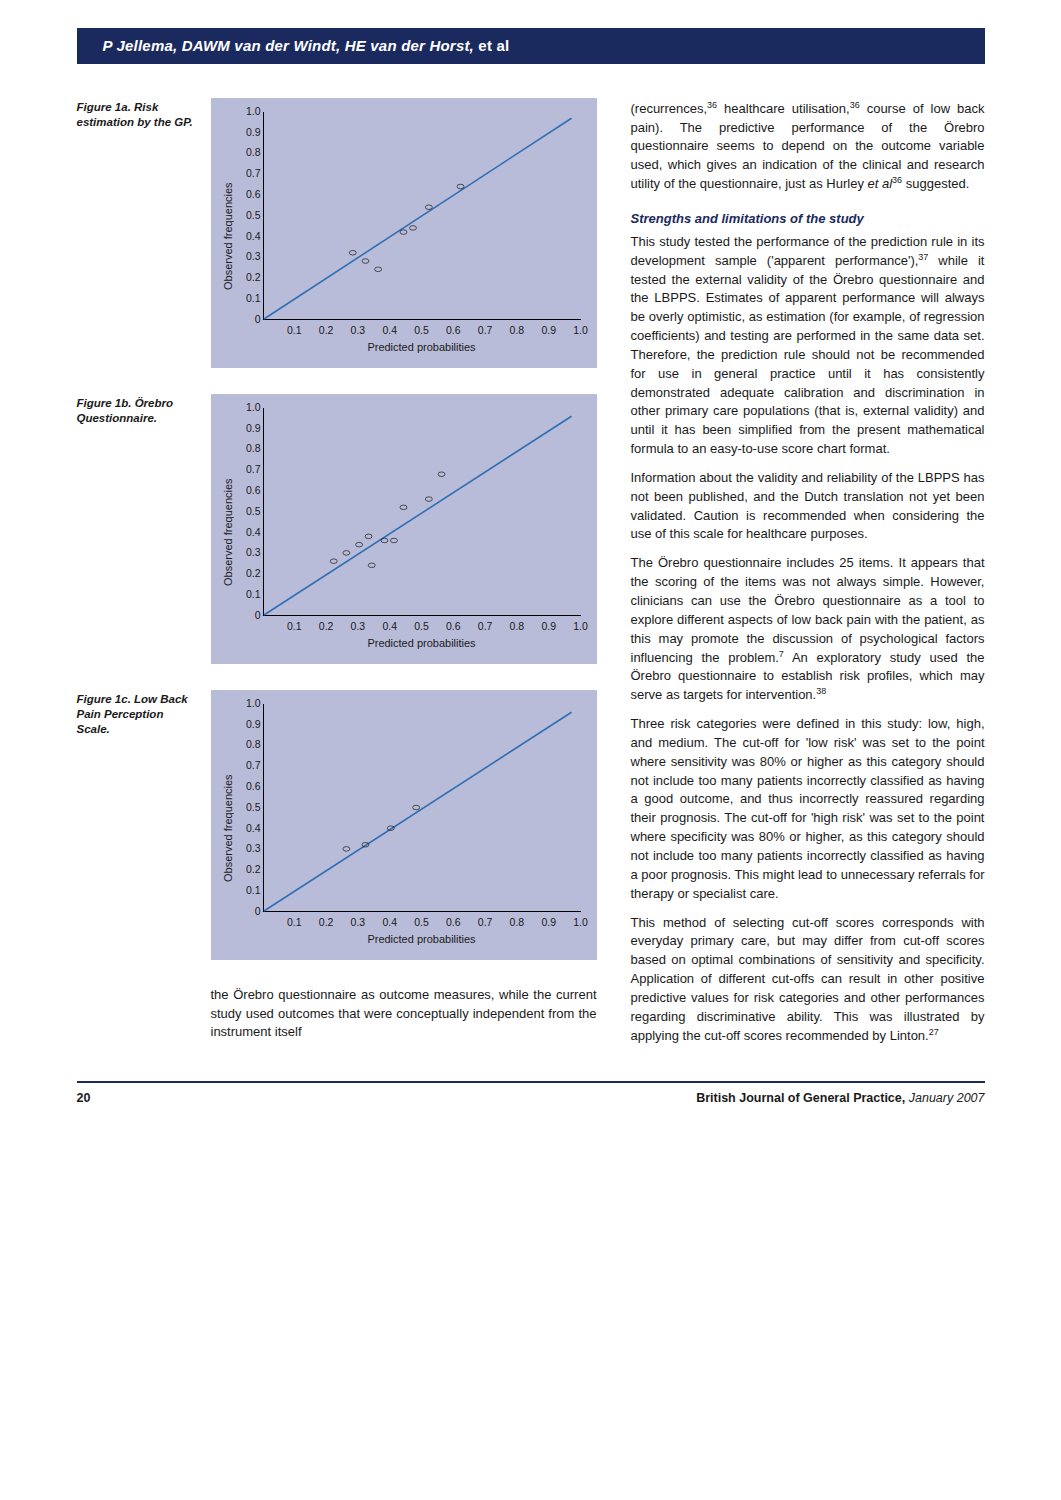P Jellema, DAWM van der Windt, HE van der Horst, et al
Figure 1a. Risk estimation by the GP.
Observed frequencies
1.0 0.9 0.8 0.7 0.6 0.5 0.4 0.3 0.2 0.1 0
0.1 0.2 0.3 0.4 0.5 0.6 0.7 0.8 0.9 1.0
Predicted probabilities
Figure 1b. Örebro Questionnaire.
Observed frequencies
1.0 0.9 0.8 0.7 0.6 0.5 0.4 0.3 0.2 0.1 0
0.1 0.2 0.3 0.4 0.5 0.6 0.7 0.8 0.9 1.0
Predicted probabilities
Figure 1c. Low Back Pain Perception Scale.
Observed frequencies
1.0 0.9 0.8 0.7 0.6 0.5 0.4 0.3 0.2 0.1 0
0.1 0.2 0.3 0.4 0.5 0.6 0.7 0.8 0.9 1.0
Predicted probabilities
the Örebro questionnaire as outcome measures, while the current study used outcomes that were conceptually independent from the instrument itself
(recurrences,36 healthcare utilisation,36 course of low back pain). The predictive performance of the Örebro questionnaire seems to depend on the outcome variable used, which gives an indication of the clinical and research utility of the questionnaire, just as Hurley et al36 suggested.
Strengths and limitations of the study
This study tested the performance of the prediction rule in its development sample ('apparent performance'),37 while it tested the external validity of the Örebro questionnaire and the LBPPS. Estimates of apparent performance will always be overly optimistic, as estimation (for example, of regression coefficients) and testing are performed in the same data set. Therefore, the prediction rule should not be recommended for use in general practice until it has consistently demonstrated adequate calibration and discrimination in other primary care populations (that is, external validity) and until it has been simplified from the present mathematical formula to an easy-to-use score chart format.
Information about the validity and reliability of the LBPPS has not been published, and the Dutch translation not yet been validated. Caution is recommended when considering the use of this scale for healthcare purposes.
The Örebro questionnaire includes 25 items. It appears that the scoring of the items was not always simple. However, clinicians can use the Örebro questionnaire as a tool to explore different aspects of low back pain with the patient, as this may promote the discussion of psychological factors influencing the problem.7 An exploratory study used the Örebro questionnaire to establish risk profiles, which may serve as targets for intervention.38
Three risk categories were defined in this study: low, high, and medium. The cut-off for 'low risk' was set to the point where sensitivity was 80% or higher as this category should not include too many patients incorrectly classified as having a good outcome, and thus incorrectly reassured regarding their prognosis. The cut-off for 'high risk' was set to the point where specificity was 80% or higher, as this category should not include too many patients incorrectly classified as having a poor prognosis. This might lead to unnecessary referrals for therapy or specialist care.
This method of selecting cut-off scores corresponds with everyday primary care, but may differ from cut-off scores based on optimal combinations of sensitivity and specificity. Application of different cut-offs can result in other positive predictive values for risk categories and other performances regarding discriminative ability. This was illustrated by applying the cut-off scores recommended by Linton.27
20
British Journal of General Practice, January 2007